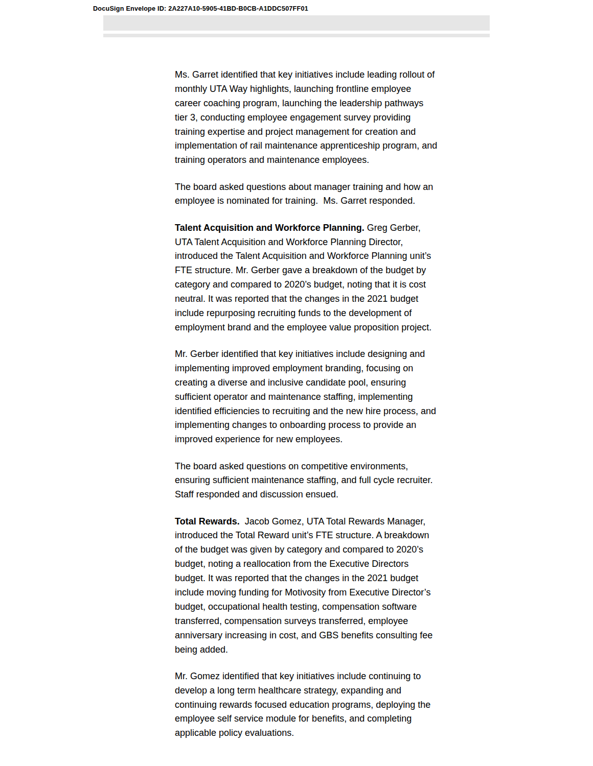DocuSign Envelope ID: 2A227A10-5905-41BD-B0CB-A1DDC507FF01
Ms. Garret identified that key initiatives include leading rollout of monthly UTA Way highlights, launching frontline employee career coaching program, launching the leadership pathways tier 3, conducting employee engagement survey providing training expertise and project management for creation and implementation of rail maintenance apprenticeship program, and training operators and maintenance employees.
The board asked questions about manager training and how an employee is nominated for training. Ms. Garret responded.
Talent Acquisition and Workforce Planning. Greg Gerber, UTA Talent Acquisition and Workforce Planning Director, introduced the Talent Acquisition and Workforce Planning unit’s FTE structure. Mr. Gerber gave a breakdown of the budget by category and compared to 2020’s budget, noting that it is cost neutral. It was reported that the changes in the 2021 budget include repurposing recruiting funds to the development of employment brand and the employee value proposition project.
Mr. Gerber identified that key initiatives include designing and implementing improved employment branding, focusing on creating a diverse and inclusive candidate pool, ensuring sufficient operator and maintenance staffing, implementing identified efficiencies to recruiting and the new hire process, and implementing changes to onboarding process to provide an improved experience for new employees.
The board asked questions on competitive environments, ensuring sufficient maintenance staffing, and full cycle recruiter. Staff responded and discussion ensued.
Total Rewards. Jacob Gomez, UTA Total Rewards Manager, introduced the Total Reward unit’s FTE structure. A breakdown of the budget was given by category and compared to 2020’s budget, noting a reallocation from the Executive Directors budget. It was reported that the changes in the 2021 budget include moving funding for Motivosity from Executive Director’s budget, occupational health testing, compensation software transferred, compensation surveys transferred, employee anniversary increasing in cost, and GBS benefits consulting fee being added.
Mr. Gomez identified that key initiatives include continuing to develop a long term healthcare strategy, expanding and continuing rewards focused education programs, deploying the employee self service module for benefits, and completing applicable policy evaluations.